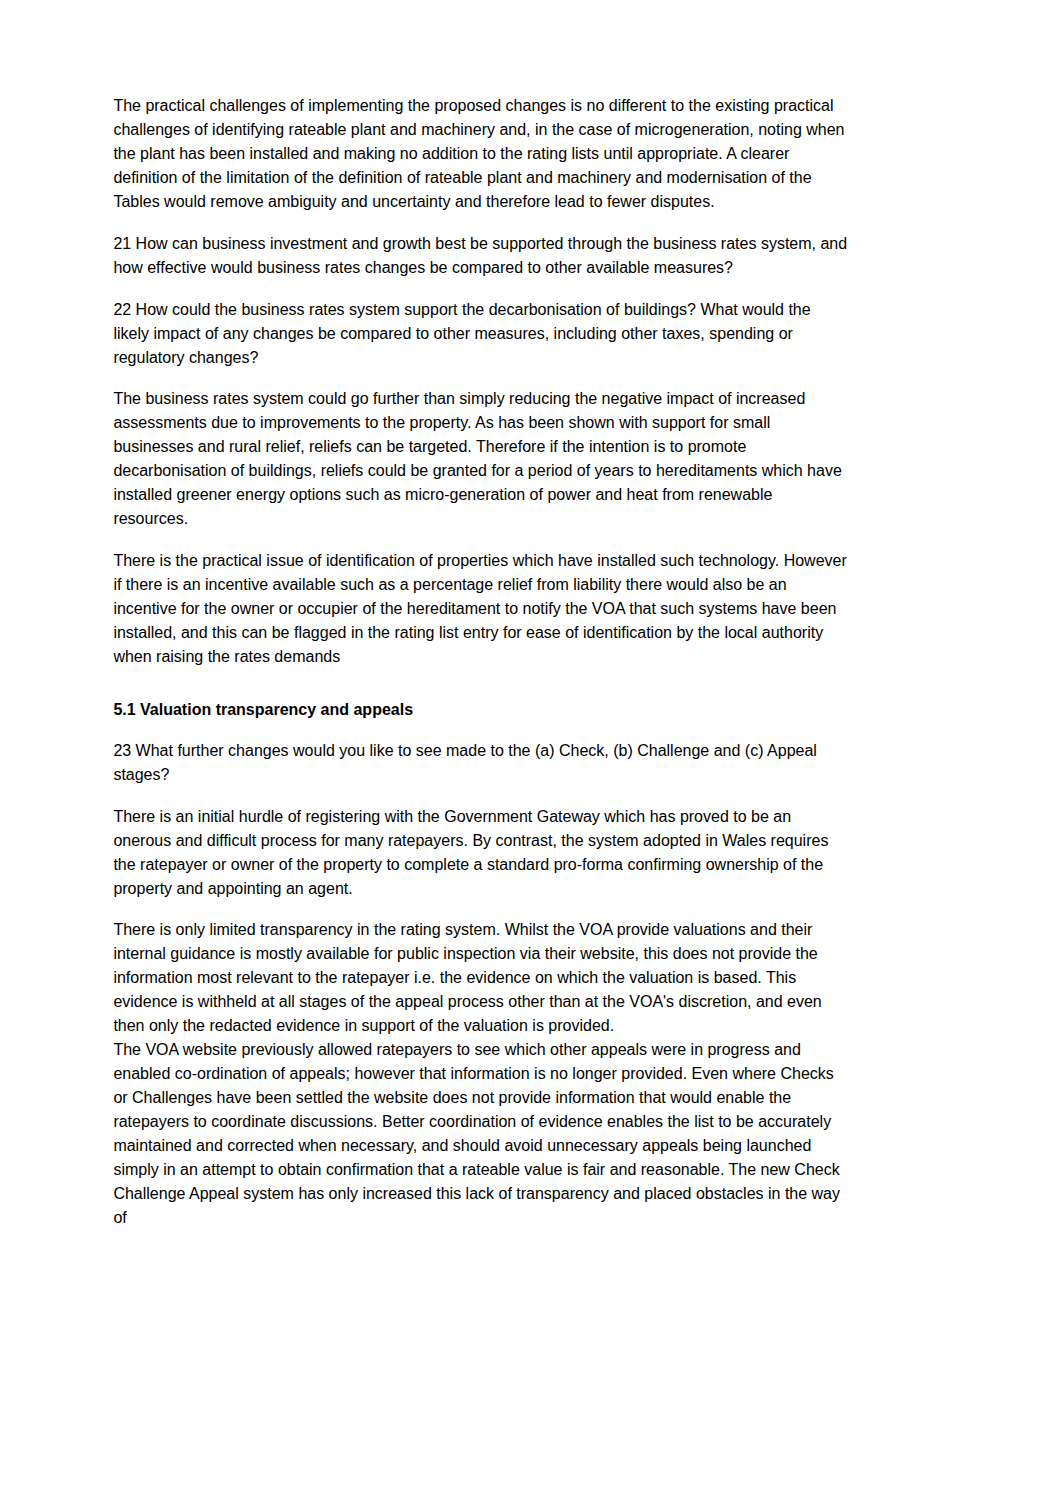The practical challenges of implementing the proposed changes is no different to the existing practical challenges of identifying rateable plant and machinery and, in the case of microgeneration, noting when the plant has been installed and making no addition to the rating lists until appropriate. A clearer definition of the limitation of the definition of rateable plant and machinery and modernisation of the Tables would remove ambiguity and uncertainty and therefore lead to fewer disputes.
21 How can business investment and growth best be supported through the business rates system, and how effective would business rates changes be compared to other available measures?
22 How could the business rates system support the decarbonisation of buildings? What would the likely impact of any changes be compared to other measures, including other taxes, spending or regulatory changes?
The business rates system could go further than simply reducing the negative impact of increased assessments due to improvements to the property. As has been shown with support for small businesses and rural relief, reliefs can be targeted. Therefore if the intention is to promote decarbonisation of buildings, reliefs could be granted for a period of years to hereditaments which have installed greener energy options such as micro-generation of power and heat from renewable resources.
There is the practical issue of identification of properties which have installed such technology. However if there is an incentive available such as a percentage relief from liability there would also be an incentive for the owner or occupier of the hereditament to notify the VOA that such systems have been installed, and this can be flagged in the rating list entry for ease of identification by the local authority when raising the rates demands
5.1 Valuation transparency and appeals
23 What further changes would you like to see made to the (a) Check, (b) Challenge and (c) Appeal stages?
There is an initial hurdle of registering with the Government Gateway which has proved to be an onerous and difficult process for many ratepayers. By contrast, the system adopted in Wales requires the ratepayer or owner of the property to complete a standard pro-forma confirming ownership of the property and appointing an agent.
There is only limited transparency in the rating system. Whilst the VOA provide valuations and their internal guidance is mostly available for public inspection via their website, this does not provide the information most relevant to the ratepayer i.e. the evidence on which the valuation is based. This evidence is withheld at all stages of the appeal process other than at the VOA's discretion, and even then only the redacted evidence in support of the valuation is provided.
The VOA website previously allowed ratepayers to see which other appeals were in progress and enabled co-ordination of appeals; however that information is no longer provided. Even where Checks or Challenges have been settled the website does not provide information that would enable the ratepayers to coordinate discussions. Better coordination of evidence enables the list to be accurately maintained and corrected when necessary, and should avoid unnecessary appeals being launched simply in an attempt to obtain confirmation that a rateable value is fair and reasonable. The new Check Challenge Appeal system has only increased this lack of transparency and placed obstacles in the way of